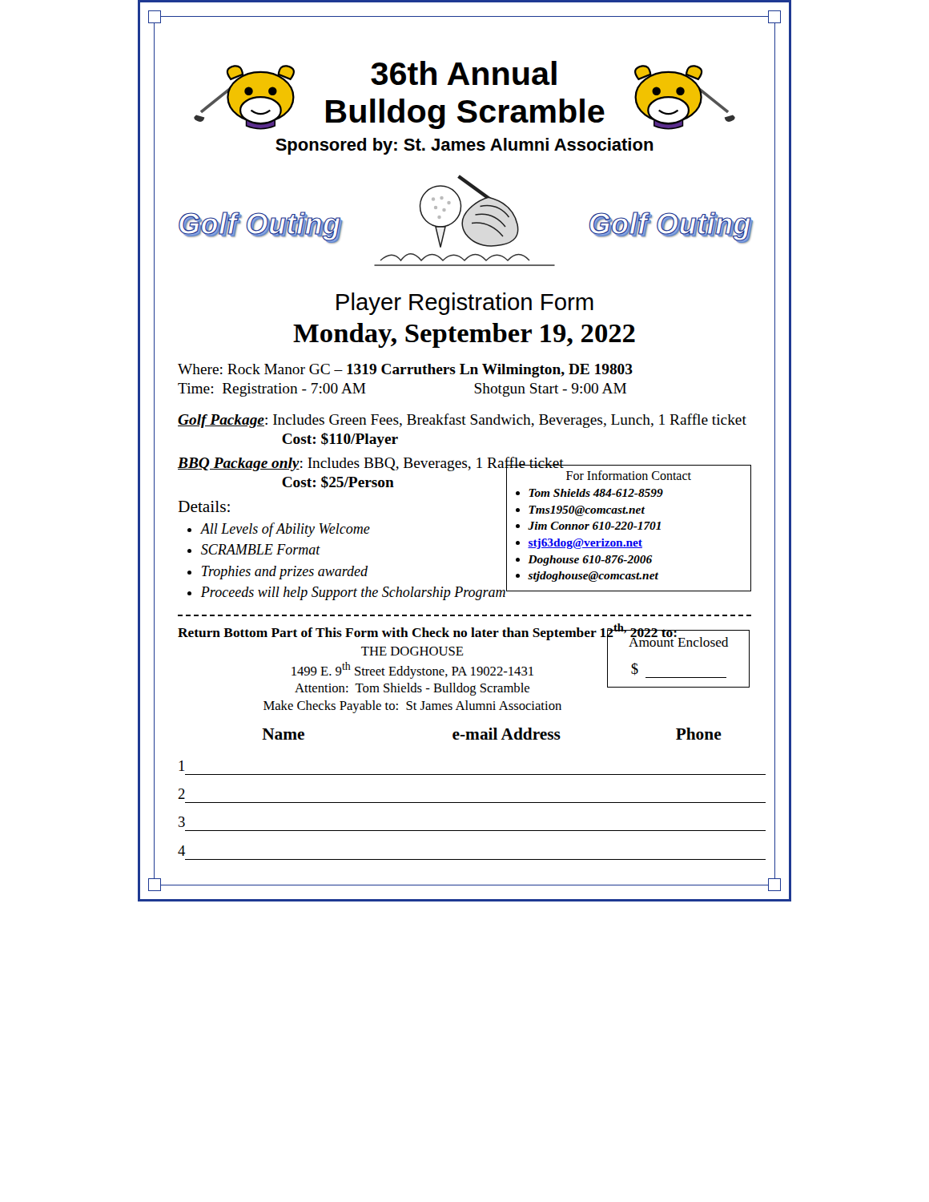36th Annual
Bulldog Scramble
Sponsored by: St. James Alumni Association
Golf Outing
Golf Outing
Player Registration Form
Monday, September 19, 2022
Where: Rock Manor GC – 1319 Carruthers Ln Wilmington, DE 19803
Time: Registration - 7:00 AM Shotgun Start - 9:00 AM
Golf Package: Includes Green Fees, Breakfast Sandwich, Beverages, Lunch, 1 Raffle ticket
Cost: $110/Player
BBQ Package only: Includes BBQ, Beverages, 1 Raffle ticket
Cost: $25/Person
For Information Contact
Tom Shields 484-612-8599
Tms1950@comcast.net
Jim Connor 610-220-1701
stj63dog@verizon.net
Doghouse 610-876-2006
stjdoghouse@comcast.net
Details:
All Levels of Ability Welcome
SCRAMBLE Format
Trophies and prizes awarded
Proceeds will help Support the Scholarship Program
Amount Enclosed $
Return Bottom Part of This Form with Check no later than September 12th, 2022 to:
THE DOGHOUSE
1499 E. 9th Street Eddystone, PA 19022-1431
Attention: Tom Shields - Bulldog Scramble
Make Checks Payable to: St James Alumni Association
| | Name | e-mail Address | Phone |
| --- | --- | --- | --- |
| 1 | | | |
| 2 | | | |
| 3 | | | |
| 4 | | | |